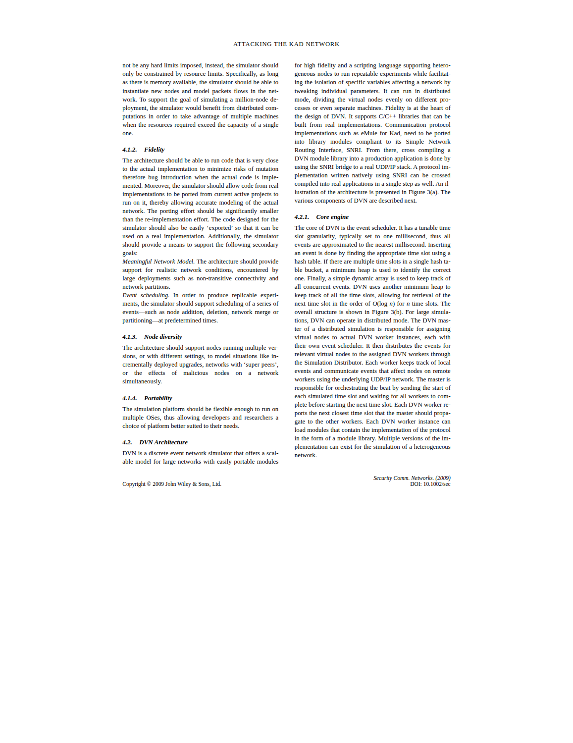ATTACKING THE KAD NETWORK
not be any hard limits imposed, instead, the simulator should only be constrained by resource limits. Specifically, as long as there is memory available, the simulator should be able to instantiate new nodes and model packets flows in the network. To support the goal of simulating a million-node deployment, the simulator would benefit from distributed computations in order to take advantage of multiple machines when the resources required exceed the capacity of a single one.
4.1.2. Fidelity
The architecture should be able to run code that is very close to the actual implementation to minimize risks of mutation therefore bug introduction when the actual code is implemented. Moreover, the simulator should allow code from real implementations to be ported from current active projects to run on it, thereby allowing accurate modeling of the actual network. The porting effort should be significantly smaller than the re-implementation effort. The code designed for the simulator should also be easily ‘exported’ so that it can be used on a real implementation. Additionally, the simulator should provide a means to support the following secondary goals:
Meaningful Network Model. The architecture should provide support for realistic network conditions, encountered by large deployments such as non-transitive connectivity and network partitions.
Event scheduling. In order to produce replicable experiments, the simulator should support scheduling of a series of events—such as node addition, deletion, network merge or partitioning—at predetermined times.
4.1.3. Node diversity
The architecture should support nodes running multiple versions, or with different settings, to model situations like incrementally deployed upgrades, networks with ‘super peers’, or the effects of malicious nodes on a network simultaneously.
4.1.4. Portability
The simulation platform should be flexible enough to run on multiple OSes, thus allowing developers and researchers a choice of platform better suited to their needs.
4.2. DVN Architecture
DVN is a discrete event network simulator that offers a scalable model for large networks with easily portable modules for high fidelity and a scripting language supporting heterogeneous nodes to run repeatable experiments while facilitating the isolation of specific variables affecting a network by tweaking individual parameters. It can run in distributed mode, dividing the virtual nodes evenly on different processes or even separate machines. Fidelity is at the heart of the design of DVN. It supports C/C++ libraries that can be built from real implementations. Communication protocol implementations such as eMule for Kad, need to be ported into library modules compliant to its Simple Network Routing Interface, SNRI. From there, cross compiling a DVN module library into a production application is done by using the SNRI bridge to a real UDP/IP stack. A protocol implementation written natively using SNRI can be crossed compiled into real applications in a single step as well. An illustration of the architecture is presented in Figure 3(a). The various components of DVN are described next.
4.2.1. Core engine
The core of DVN is the event scheduler. It has a tunable time slot granularity, typically set to one millisecond, thus all events are approximated to the nearest millisecond. Inserting an event is done by finding the appropriate time slot using a hash table. If there are multiple time slots in a single hash table bucket, a minimum heap is used to identify the correct one. Finally, a simple dynamic array is used to keep track of all concurrent events. DVN uses another minimum heap to keep track of all the time slots, allowing for retrieval of the next time slot in the order of O(log n) for n time slots. The overall structure is shown in Figure 3(b). For large simulations, DVN can operate in distributed mode. The DVN master of a distributed simulation is responsible for assigning virtual nodes to actual DVN worker instances, each with their own event scheduler. It then distributes the events for relevant virtual nodes to the assigned DVN workers through the Simulation Distributor. Each worker keeps track of local events and communicate events that affect nodes on remote workers using the underlying UDP/IP network. The master is responsible for orchestrating the beat by sending the start of each simulated time slot and waiting for all workers to complete before starting the next time slot. Each DVN worker reports the next closest time slot that the master should propagate to the other workers. Each DVN worker instance can load modules that contain the implementation of the protocol in the form of a module library. Multiple versions of the implementation can exist for the simulation of a heterogeneous network.
Copyright © 2009 John Wiley & Sons, Ltd.
Security Comm. Networks. (2009)
DOI: 10.1002/sec